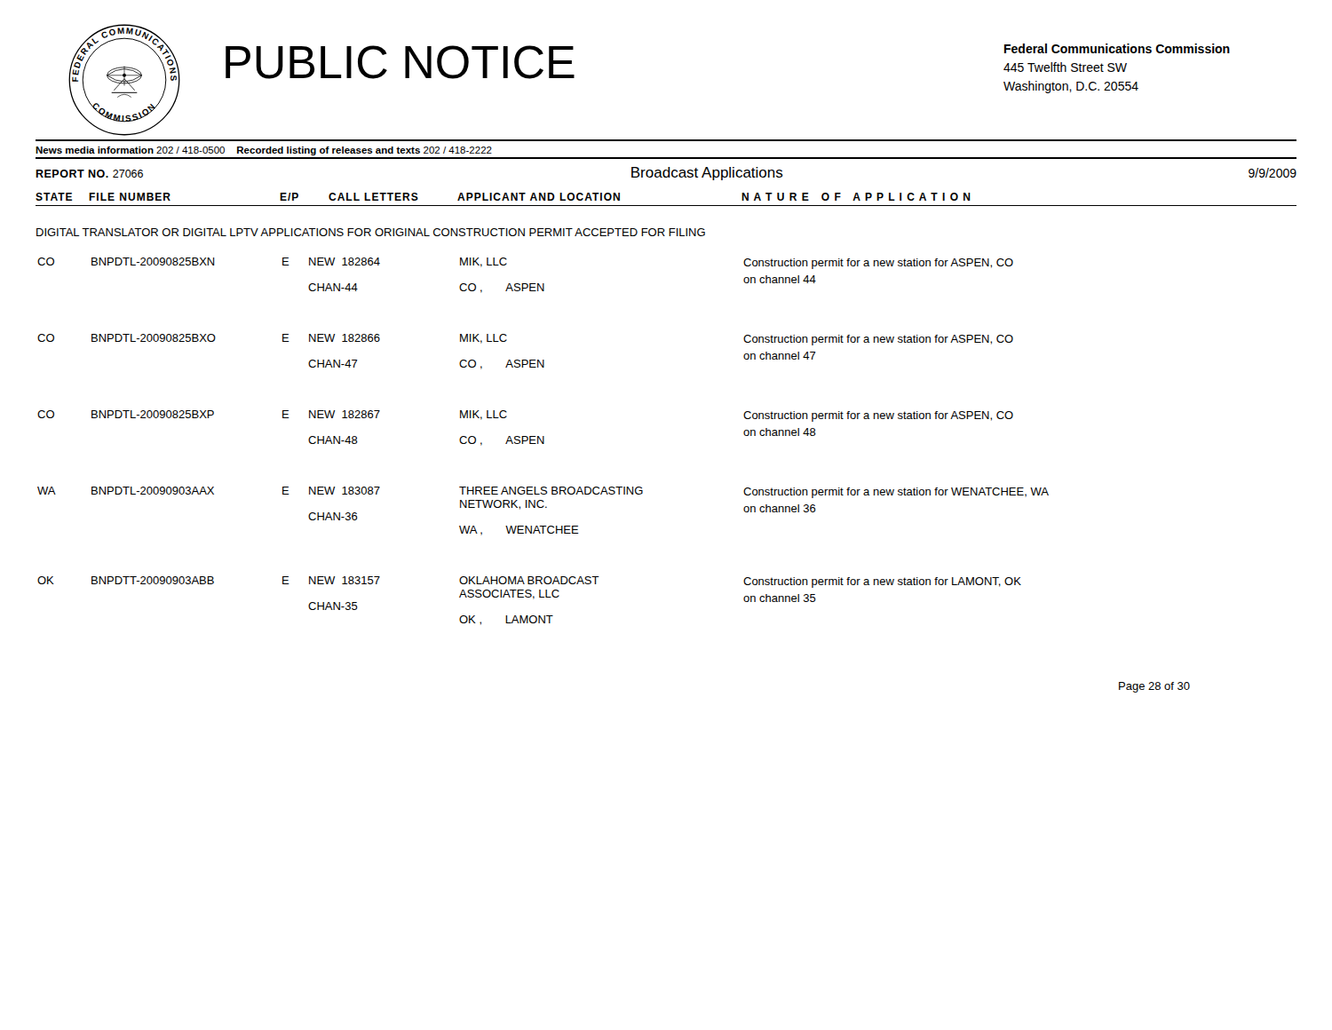FEDERAL COMMUNICATIONS COMMISSION
PUBLIC NOTICE
Federal Communications Commission
445 Twelfth Street SW
Washington, D.C. 20554
News media information 202 / 418-0500 Recorded listing of releases and texts 202 / 418-2222
REPORT NO. 27066
Broadcast Applications
9/9/2009
STATE
FILE NUMBER
E/P
CALL LETTERS
APPLICANT AND LOCATION
N A T U R E O F A P P L I C A T I O N
DIGITAL TRANSLATOR OR DIGITAL LPTV APPLICATIONS FOR ORIGINAL CONSTRUCTION PERMIT ACCEPTED FOR FILING
CO
BNPDTL-20090825BXN
E
NEW 182864
CHAN-44
MIK, LLC
CO , ASPEN
Construction permit for a new station for ASPEN, CO
on channel 44
CO
BNPDTL-20090825BXO
E
NEW 182866
CHAN-47
MIK, LLC
CO , ASPEN
Construction permit for a new station for ASPEN, CO
on channel 47
CO
BNPDTL-20090825BXP
E
NEW 182867
CHAN-48
MIK, LLC
CO , ASPEN
Construction permit for a new station for ASPEN, CO
on channel 48
WA
BNPDTL-20090903AAX
E
NEW 183087
CHAN-36
THREE ANGELS BROADCASTING
NETWORK, INC.
WA , WENATCHEE
Construction permit for a new station for WENATCHEE, WA
on channel 36
OK
BNPDTT-20090903ABB
E
NEW 183157
CHAN-35
OKLAHOMA BROADCAST
ASSOCIATES, LLC
OK , LAMONT
Construction permit for a new station for LAMONT, OK
on channel 35
Page 28 of 30